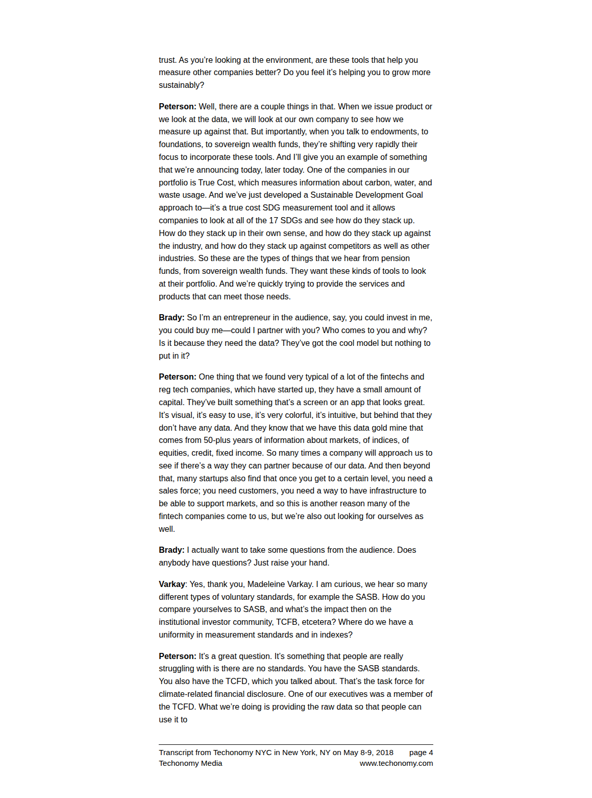trust. As you’re looking at the environment, are these tools that help you measure other companies better? Do you feel it’s helping you to grow more sustainably?
Peterson: Well, there are a couple things in that. When we issue product or we look at the data, we will look at our own company to see how we measure up against that. But importantly, when you talk to endowments, to foundations, to sovereign wealth funds, they’re shifting very rapidly their focus to incorporate these tools. And I’ll give you an example of something that we’re announcing today, later today. One of the companies in our portfolio is True Cost, which measures information about carbon, water, and waste usage. And we’ve just developed a Sustainable Development Goal approach to—it’s a true cost SDG measurement tool and it allows companies to look at all of the 17 SDGs and see how do they stack up. How do they stack up in their own sense, and how do they stack up against the industry, and how do they stack up against competitors as well as other industries. So these are the types of things that we hear from pension funds, from sovereign wealth funds. They want these kinds of tools to look at their portfolio. And we’re quickly trying to provide the services and products that can meet those needs.
Brady: So I’m an entrepreneur in the audience, say, you could invest in me, you could buy me—could I partner with you? Who comes to you and why? Is it because they need the data? They’ve got the cool model but nothing to put in it?
Peterson: One thing that we found very typical of a lot of the fintechs and reg tech companies, which have started up, they have a small amount of capital. They’ve built something that’s a screen or an app that looks great. It’s visual, it’s easy to use, it’s very colorful, it’s intuitive, but behind that they don’t have any data. And they know that we have this data gold mine that comes from 50-plus years of information about markets, of indices, of equities, credit, fixed income. So many times a company will approach us to see if there’s a way they can partner because of our data. And then beyond that, many startups also find that once you get to a certain level, you need a sales force; you need customers, you need a way to have infrastructure to be able to support markets, and so this is another reason many of the fintech companies come to us, but we’re also out looking for ourselves as well.
Brady: I actually want to take some questions from the audience. Does anybody have questions? Just raise your hand.
Varkay: Yes, thank you, Madeleine Varkay. I am curious, we hear so many different types of voluntary standards, for example the SASB. How do you compare yourselves to SASB, and what’s the impact then on the institutional investor community, TCFB, etcetera? Where do we have a uniformity in measurement standards and in indexes?
Peterson: It’s a great question. It’s something that people are really struggling with is there are no standards. You have the SASB standards. You also have the TCFD, which you talked about. That’s the task force for climate-related financial disclosure. One of our executives was a member of the TCFD. What we’re doing is providing the raw data so that people can use it to
Transcript from Techonomy NYC in New York, NY on May 8-9, 2018
page 4
Techonomy Media
www.techonomy.com